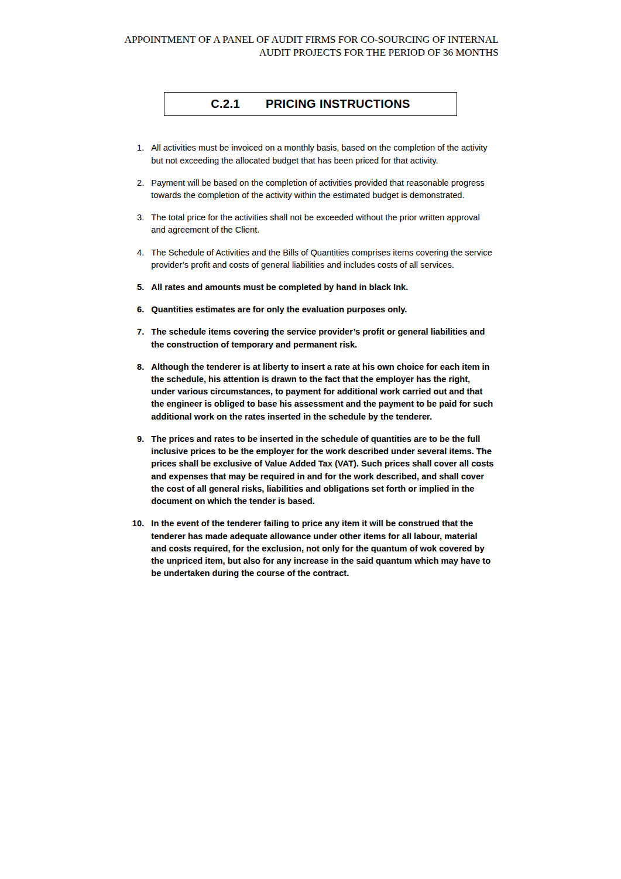APPOINTMENT OF A PANEL OF AUDIT FIRMS FOR CO-SOURCING OF INTERNAL
AUDIT PROJECTS FOR THE PERIOD OF 36 MONTHS
C.2.1 PRICING INSTRUCTIONS
All activities must be invoiced on a monthly basis, based on the completion of the activity but not exceeding the allocated budget that has been priced for that activity.
Payment will be based on the completion of activities provided that reasonable progress towards the completion of the activity within the estimated budget is demonstrated.
The total price for the activities shall not be exceeded without the prior written approval and agreement of the Client.
The Schedule of Activities and the Bills of Quantities comprises items covering the service provider’s profit and costs of general liabilities and includes costs of all services.
All rates and amounts must be completed by hand in black Ink.
Quantities estimates are for only the evaluation purposes only.
The schedule items covering the service provider’s profit or general liabilities and the construction of temporary and permanent risk.
Although the tenderer is at liberty to insert a rate at his own choice for each item in the schedule, his attention is drawn to the fact that the employer has the right, under various circumstances, to payment for additional work carried out and that the engineer is obliged to base his assessment and the payment to be paid for such additional work on the rates inserted in the schedule by the tenderer.
The prices and rates to be inserted in the schedule of quantities are to be the full inclusive prices to be the employer for the work described under several items. The prices shall be exclusive of Value Added Tax (VAT). Such prices shall cover all costs and expenses that may be required in and for the work described, and shall cover the cost of all general risks, liabilities and obligations set forth or implied in the document on which the tender is based.
In the event of the tenderer failing to price any item it will be construed that the tenderer has made adequate allowance under other items for all labour, material and costs required, for the exclusion, not only for the quantum of wok covered by the unpriced item, but also for any increase in the said quantum which may have to be undertaken during the course of the contract.